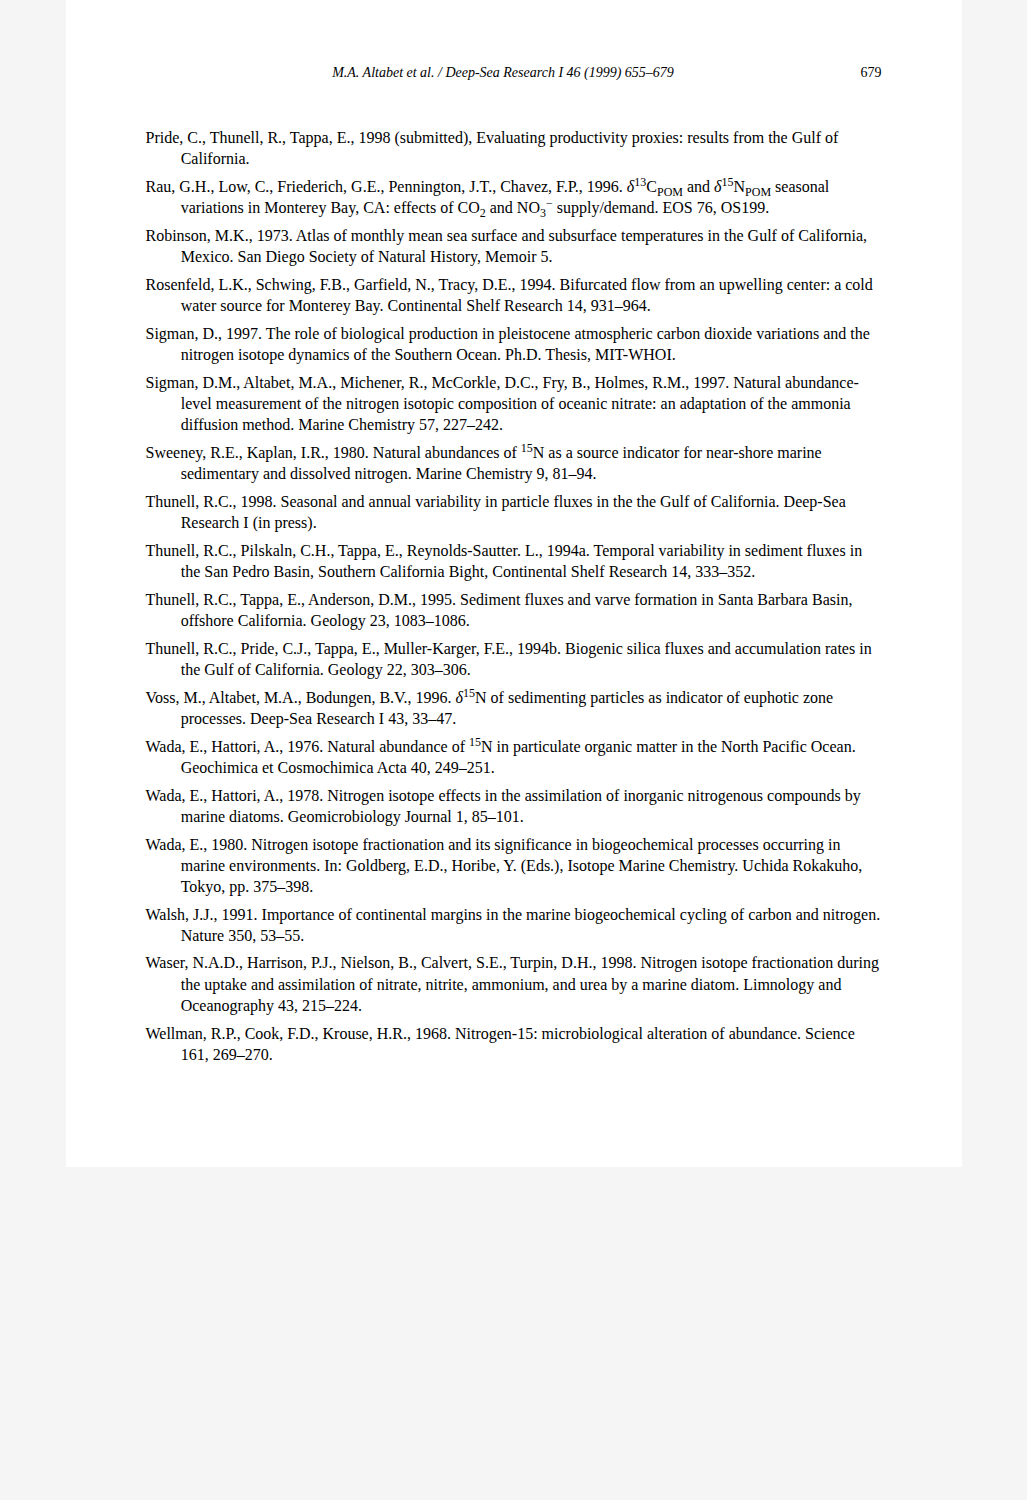M.A. Altabet et al. / Deep-Sea Research I 46 (1999) 655–679 679
Pride, C., Thunell, R., Tappa, E., 1998 (submitted), Evaluating productivity proxies: results from the Gulf of California.
Rau, G.H., Low, C., Friederich, G.E., Pennington, J.T., Chavez, F.P., 1996. δ13CPOM and δ15NPOM seasonal variations in Monterey Bay, CA: effects of CO2 and NO3− supply/demand. EOS 76, OS199.
Robinson, M.K., 1973. Atlas of monthly mean sea surface and subsurface temperatures in the Gulf of California, Mexico. San Diego Society of Natural History, Memoir 5.
Rosenfeld, L.K., Schwing, F.B., Garfield, N., Tracy, D.E., 1994. Bifurcated flow from an upwelling center: a cold water source for Monterey Bay. Continental Shelf Research 14, 931–964.
Sigman, D., 1997. The role of biological production in pleistocene atmospheric carbon dioxide variations and the nitrogen isotope dynamics of the Southern Ocean. Ph.D. Thesis, MIT-WHOI.
Sigman, D.M., Altabet, M.A., Michener, R., McCorkle, D.C., Fry, B., Holmes, R.M., 1997. Natural abundance-level measurement of the nitrogen isotopic composition of oceanic nitrate: an adaptation of the ammonia diffusion method. Marine Chemistry 57, 227–242.
Sweeney, R.E., Kaplan, I.R., 1980. Natural abundances of 15N as a source indicator for near-shore marine sedimentary and dissolved nitrogen. Marine Chemistry 9, 81–94.
Thunell, R.C., 1998. Seasonal and annual variability in particle fluxes in the the Gulf of California. Deep-Sea Research I (in press).
Thunell, R.C., Pilskaln, C.H., Tappa, E., Reynolds-Sautter. L., 1994a. Temporal variability in sediment fluxes in the San Pedro Basin, Southern California Bight, Continental Shelf Research 14, 333–352.
Thunell, R.C., Tappa, E., Anderson, D.M., 1995. Sediment fluxes and varve formation in Santa Barbara Basin, offshore California. Geology 23, 1083–1086.
Thunell, R.C., Pride, C.J., Tappa, E., Muller-Karger, F.E., 1994b. Biogenic silica fluxes and accumulation rates in the Gulf of California. Geology 22, 303–306.
Voss, M., Altabet, M.A., Bodungen, B.V., 1996. δ15N of sedimenting particles as indicator of euphotic zone processes. Deep-Sea Research I 43, 33–47.
Wada, E., Hattori, A., 1976. Natural abundance of 15N in particulate organic matter in the North Pacific Ocean. Geochimica et Cosmochimica Acta 40, 249–251.
Wada, E., Hattori, A., 1978. Nitrogen isotope effects in the assimilation of inorganic nitrogenous compounds by marine diatoms. Geomicrobiology Journal 1, 85–101.
Wada, E., 1980. Nitrogen isotope fractionation and its significance in biogeochemical processes occurring in marine environments. In: Goldberg, E.D., Horibe, Y. (Eds.), Isotope Marine Chemistry. Uchida Rokakuho, Tokyo, pp. 375–398.
Walsh, J.J., 1991. Importance of continental margins in the marine biogeochemical cycling of carbon and nitrogen. Nature 350, 53–55.
Waser, N.A.D., Harrison, P.J., Nielson, B., Calvert, S.E., Turpin, D.H., 1998. Nitrogen isotope fractionation during the uptake and assimilation of nitrate, nitrite, ammonium, and urea by a marine diatom. Limnology and Oceanography 43, 215–224.
Wellman, R.P., Cook, F.D., Krouse, H.R., 1968. Nitrogen-15: microbiological alteration of abundance. Science 161, 269–270.